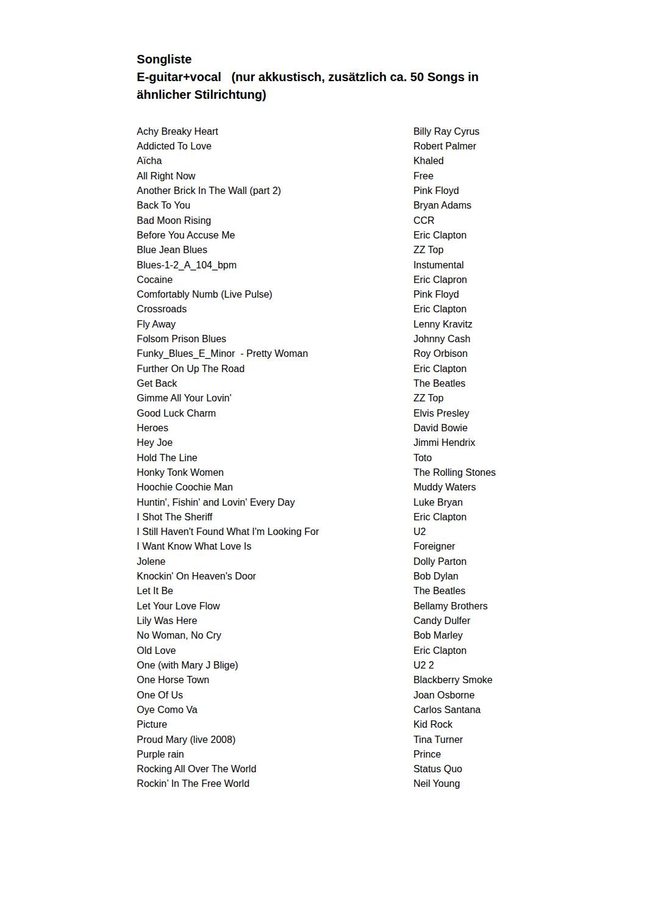SonglisteE-guitar+vocal (nur akkustisch, zusätzlich ca. 50 Songs in ähnlicher Stilrichtung)
| Achy Breaky Heart | Billy Ray Cyrus |
| Addicted To Love | Robert Palmer |
| Aïcha | Khaled |
| All Right Now | Free |
| Another Brick In The Wall (part 2) | Pink Floyd |
| Back To You | Bryan Adams |
| Bad Moon Rising | CCR |
| Before You Accuse Me | Eric Clapton |
| Blue Jean Blues | ZZ Top |
| Blues-1-2_A_104_bpm | Instumental |
| Cocaine | Eric Clapron |
| Comfortably Numb (Live Pulse) | Pink Floyd |
| Crossroads | Eric Clapton |
| Fly Away | Lenny Kravitz |
| Folsom Prison Blues | Johnny Cash |
| Funky_Blues_E_Minor - Pretty Woman | Roy Orbison |
| Further On Up The Road | Eric Clapton |
| Get Back | The Beatles |
| Gimme All Your Lovin' | ZZ Top |
| Good Luck Charm | Elvis Presley |
| Heroes | David Bowie |
| Hey Joe | Jimmi Hendrix |
| Hold The Line | Toto |
| Honky Tonk Women | The Rolling Stones |
| Hoochie Coochie Man | Muddy Waters |
| Huntin', Fishin' and Lovin' Every Day | Luke Bryan |
| I Shot The Sheriff | Eric Clapton |
| I Still Haven't Found What I'm Looking For | U2 |
| I Want Know What Love Is | Foreigner |
| Jolene | Dolly Parton |
| Knockin' On Heaven's Door | Bob Dylan |
| Let It Be | The Beatles |
| Let Your Love Flow | Bellamy Brothers |
| Lily Was Here | Candy Dulfer |
| No Woman, No Cry | Bob Marley |
| Old Love | Eric Clapton |
| One (with Mary J Blige) | U2 2 |
| One Horse Town | Blackberry Smoke |
| One Of Us | Joan Osborne |
| Oye Como Va | Carlos Santana |
| Picture | Kid Rock |
| Proud Mary (live 2008) | Tina Turner |
| Purple rain | Prince |
| Rocking All Over The World | Status Quo |
| Rockin’ In The Free World | Neil Young |